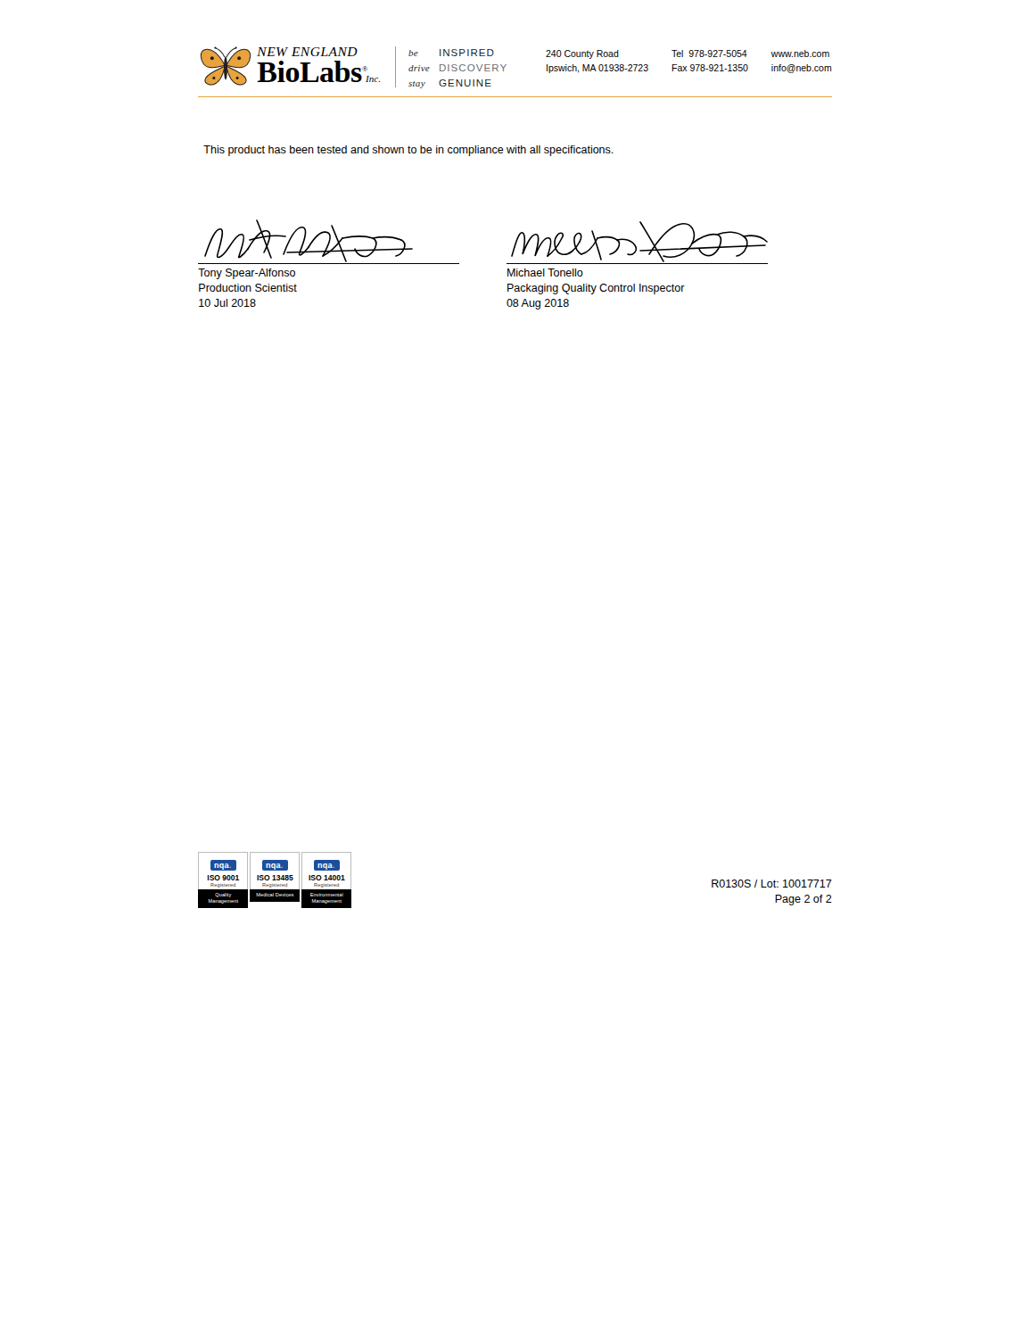NEW ENGLAND BioLabs®Inc.
be INSPIRED
drive DISCOVERY
stay GENUINE
240 County Road
Ipswich, MA 01938-2723
Tel 978-927-5054
Fax 978-921-1350
www.neb.com
info@neb.com
This product has been tested and shown to be in compliance with all specifications.
Tony Spear-Alfonso
Production Scientist
10 Jul 2018
Michael Tonello
Packaging Quality Control Inspector
08 Aug 2018
nqa. ISO 9001 Registered
Quality
Management
nqa. ISO 13485 Registered
Medical Devices
nqa. ISO 14001 Registered
Environmental
Management
R0130S / Lot: 10017717
Page 2 of 2